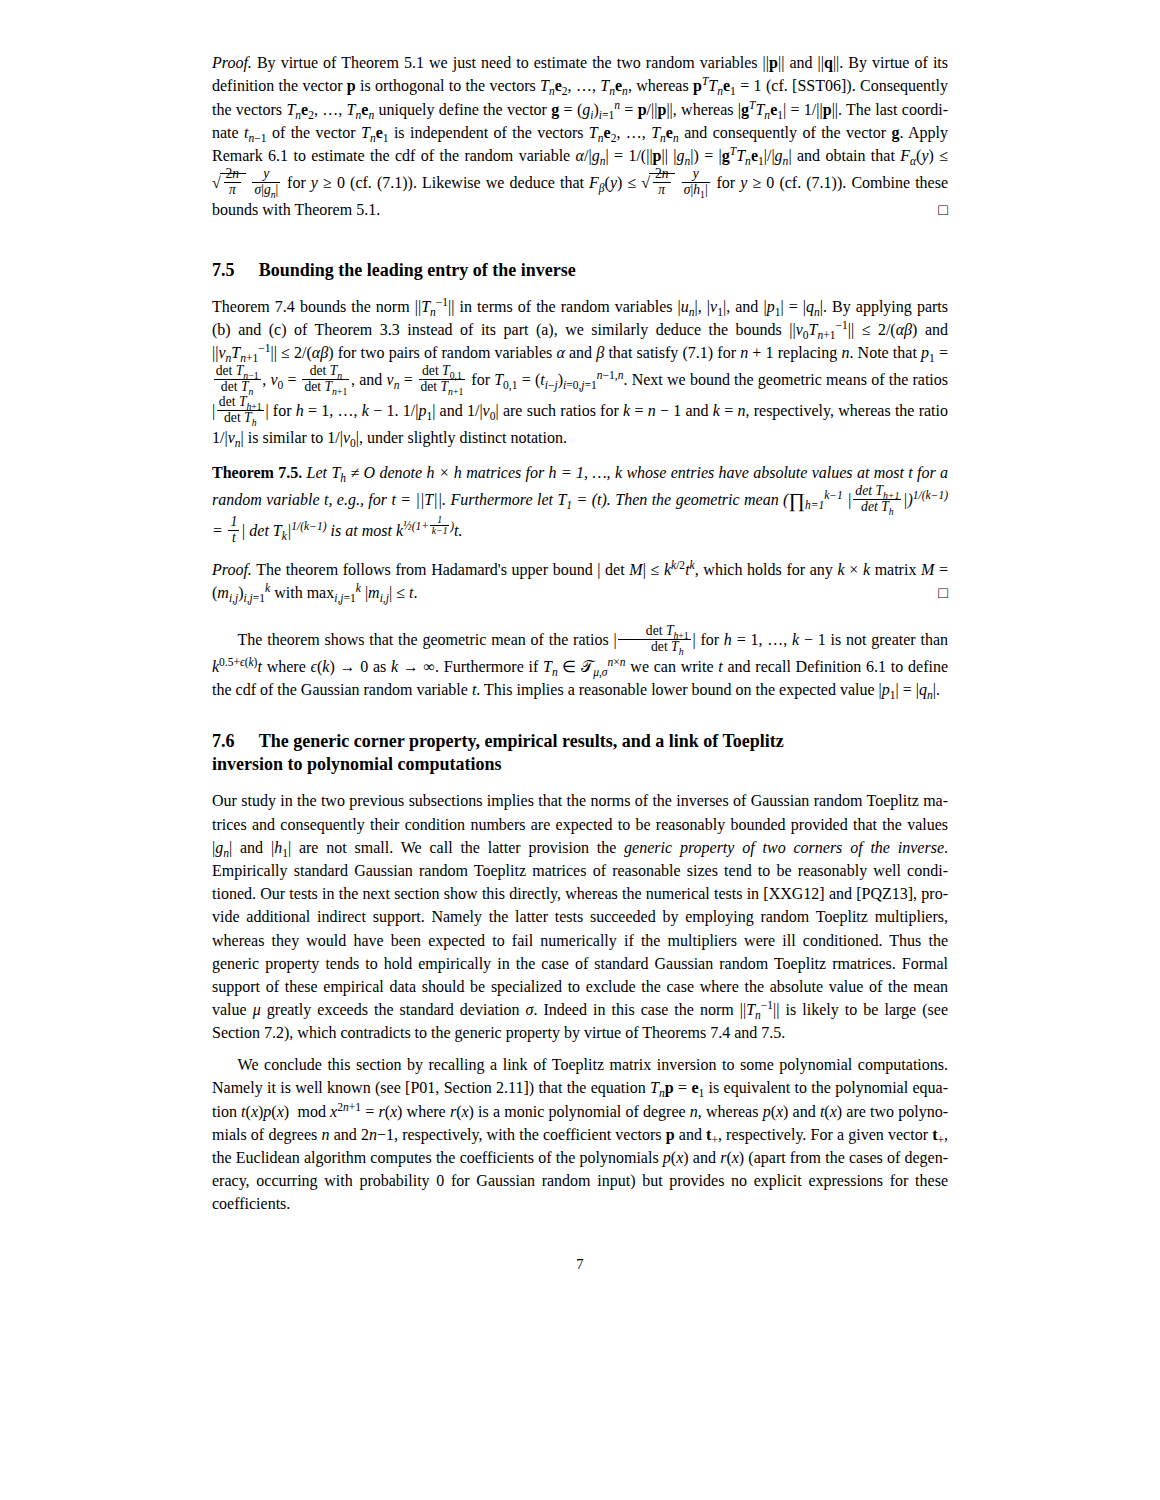Proof. By virtue of Theorem 5.1 we just need to estimate the two random variables ||p|| and ||q||. By virtue of its definition the vector p is orthogonal to the vectors Tne2, …, Tnen, whereas pTTne1 = 1 (cf. [SST06]). Consequently the vectors Tne2, …, Tnen uniquely define the vector g = (gi)i=1n = p/||p||, whereas |gTTne1| = 1/||p||. The last coordinate tn−1 of the vector Tne1 is independent of the vectors Tne2, …, Tnen and consequently of the vector g. Apply Remark 6.1 to estimate the cdf of the random variable α/|gn| = 1/(||p|| |gn|) = |gTTne1|/|gn| and obtain that Fα(y) ≤ √2n π yσ|gn| for y ≥ 0 (cf. (7.1)). Likewise we deduce that Fβ(y) ≤ √2n π yσ|h1| for y ≥ 0 (cf. (7.1)). Combine these bounds with Theorem 5.1. □
7.5 Bounding the leading entry of the inverse
Theorem 7.4 bounds the norm ||Tn−1|| in terms of the random variables |un|, |v1|, and |p1| = |qn|. By applying parts (b) and (c) of Theorem 3.3 instead of its part (a), we similarly deduce the bounds ||v0Tn+1−1|| ≤ 2/(αβ) and ||vnTn+1−1|| ≤ 2/(αβ) for two pairs of random variables α and β that satisfy (7.1) for n + 1 replacing n. Note that p1 = det Tn−1 det Tn, v0 = det Tn det Tn+1, and vn = det T0,1 det Tn+1 for T0,1 = (ti−j)i=0,j=1n−1,n. Next we bound the geometric means of the ratios |det Th+1 det Th| for h = 1, …, k − 1. 1/|p1| and 1/|v0| are such ratios for k = n − 1 and k = n, respectively, whereas the ratio 1/|vn| is similar to 1/|v0|, under slightly distinct notation.
Theorem 7.5. Let Th ≠ O denote h × h matrices for h = 1, …, k whose entries have absolute values at most t for a random variable t, e.g., for t = ||T||. Furthermore let T1 = (t). Then the geometric mean (∏h=1k−1 |det Th+1 det Th|)1/(k−1) = 1 t| det Tk|1/(k−1) is at most k½(1+1 k−1)t.
Proof. The theorem follows from Hadamard's upper bound | det M| ≤ kk/2tk, which holds for any k × k matrix M = (mi,j)i,j=1k with maxi,j=1k |mi,j| ≤ t. □
The theorem shows that the geometric mean of the ratios |det Th+1 det Th| for h = 1, …, k − 1 is not greater than k0.5+ϵ(k)t where ϵ(k) → 0 as k → ∞. Furthermore if Tn ∈ 𝒯μ,σn×n we can write t and recall Definition 6.1 to define the cdf of the Gaussian random variable t. This implies a reasonable lower bound on the expected value |p1| = |qn|.
7.6 The generic corner property, empirical results, and a link of Toeplitz
inversion to polynomial computations
Our study in the two previous subsections implies that the norms of the inverses of Gaussian random Toeplitz matrices and consequently their condition numbers are expected to be reasonably bounded provided that the values |gn| and |h1| are not small. We call the latter provision the generic property of two corners of the inverse. Empirically standard Gaussian random Toeplitz matrices of reasonable sizes tend to be reasonably well conditioned. Our tests in the next section show this directly, whereas the numerical tests in [XXG12] and [PQZ13], provide additional indirect support. Namely the latter tests succeeded by employing random Toeplitz multipliers, whereas they would have been expected to fail numerically if the multipliers were ill conditioned. Thus the generic property tends to hold empirically in the case of standard Gaussian random Toeplitz rmatrices. Formal support of these empirical data should be specialized to exclude the case where the absolute value of the mean value μ greatly exceeds the standard deviation σ. Indeed in this case the norm ||Tn−1|| is likely to be large (see Section 7.2), which contradicts to the generic property by virtue of Theorems 7.4 and 7.5.
We conclude this section by recalling a link of Toeplitz matrix inversion to some polynomial computations. Namely it is well known (see [P01, Section 2.11]) that the equation Tnp = e1 is equivalent to the polynomial equation t(x)p(x) mod x2n+1 = r(x) where r(x) is a monic polynomial of degree n, whereas p(x) and t(x) are two polynomials of degrees n and 2n−1, respectively, with the coefficient vectors p and t+, respectively. For a given vector t+, the Euclidean algorithm computes the coefficients of the polynomials p(x) and r(x) (apart from the cases of degeneracy, occurring with probability 0 for Gaussian random input) but provides no explicit expressions for these coefficients.
7